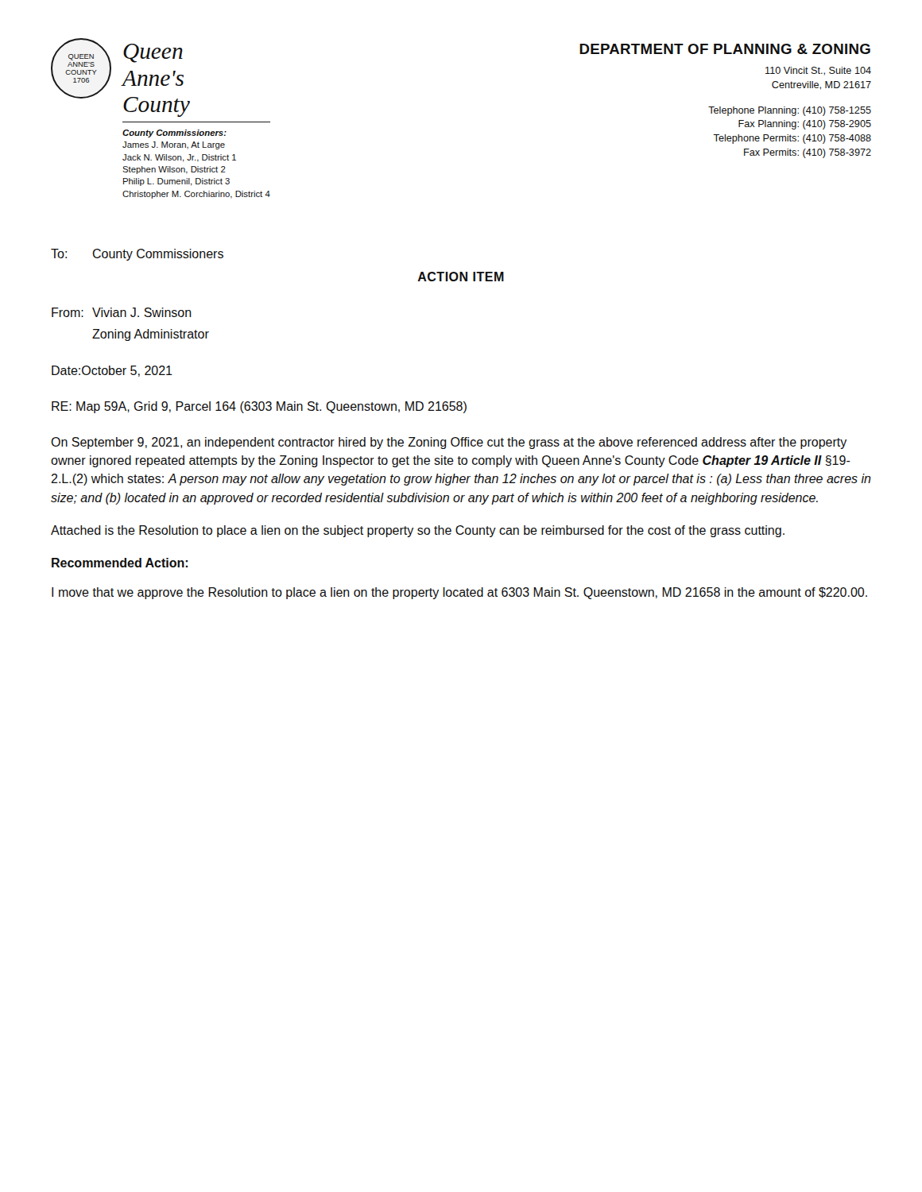QUEEN
ANNE'S
COUNTY
1706
Queen
Anne's
County
County Commissioners:
James J. Moran, At Large
Jack N. Wilson, Jr., District 1
Stephen Wilson, District 2
Philip L. Dumenil, District 3
Christopher M. Corchiarino, District 4
DEPARTMENT OF PLANNING & ZONING
110 Vincit St., Suite 104
Centreville, MD 21617
Telephone Planning: (410) 758-1255
Fax Planning: (410) 758-2905
Telephone Permits: (410) 758-4088
Fax Permits: (410) 758-3972
To: County Commissioners
ACTION ITEM
From: Vivian J. Swinson
Zoning Administrator
Date: October 5, 2021
RE: Map 59A, Grid 9, Parcel 164 (6303 Main St. Queenstown, MD 21658)
On September 9, 2021, an independent contractor hired by the Zoning Office cut the grass at the above referenced address after the property owner ignored repeated attempts by the Zoning Inspector to get the site to comply with Queen Anne's County Code Chapter 19 Article II §19-2.L.(2) which states: A person may not allow any vegetation to grow higher than 12 inches on any lot or parcel that is : (a) Less than three acres in size; and (b) located in an approved or recorded residential subdivision or any part of which is within 200 feet of a neighboring residence.
Attached is the Resolution to place a lien on the subject property so the County can be reimbursed for the cost of the grass cutting.
Recommended Action:
I move that we approve the Resolution to place a lien on the property located at 6303 Main St. Queenstown, MD 21658 in the amount of $220.00.